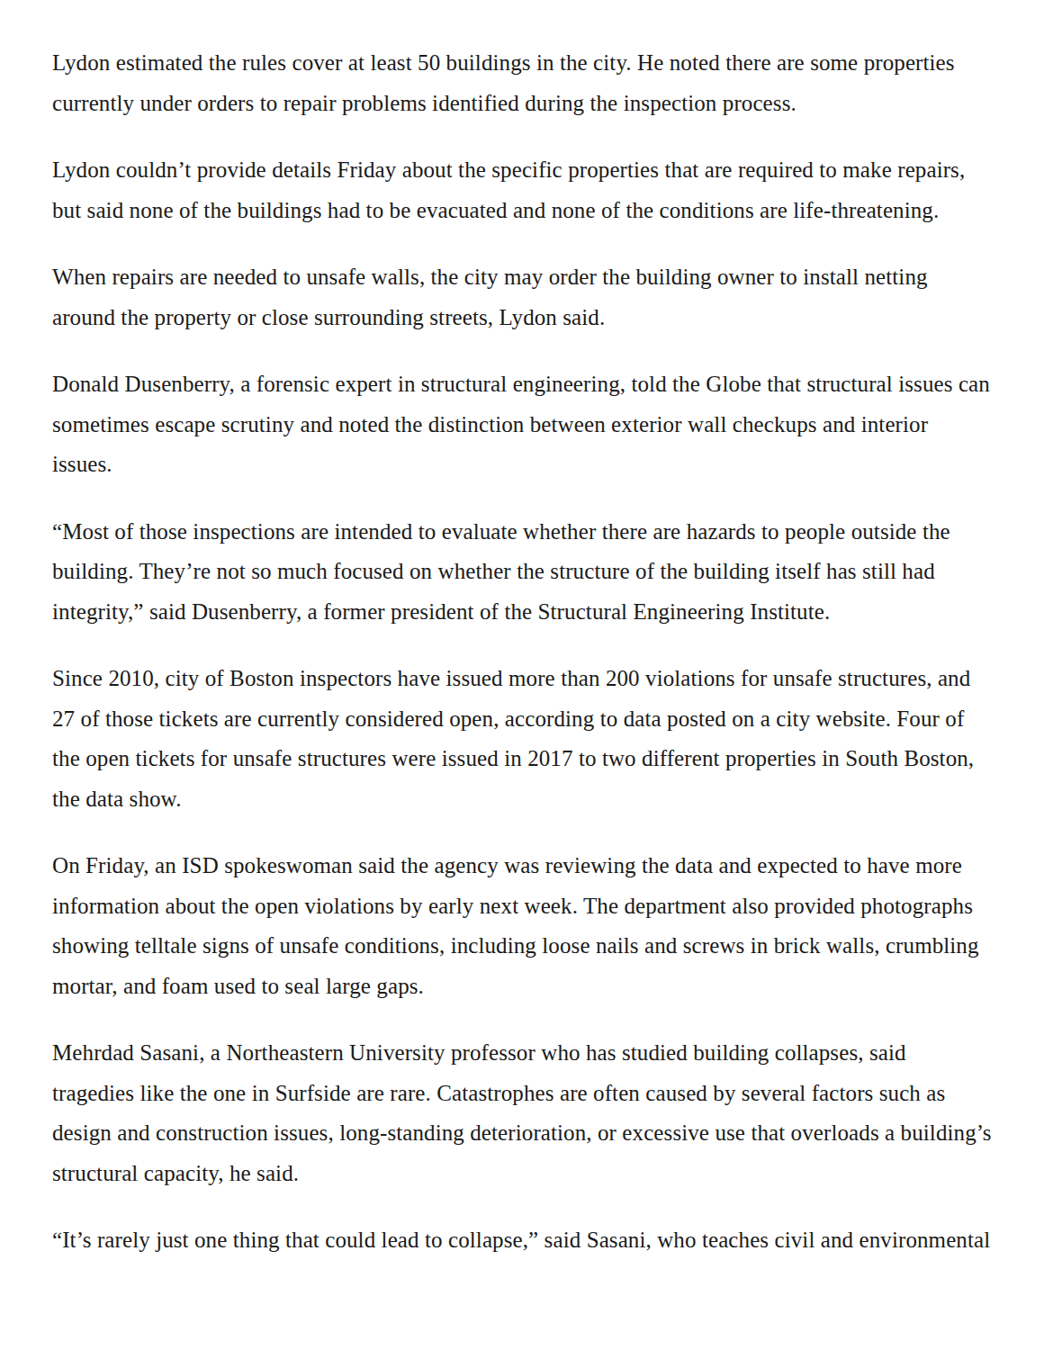Lydon estimated the rules cover at least 50 buildings in the city. He noted there are some properties currently under orders to repair problems identified during the inspection process.
Lydon couldn’t provide details Friday about the specific properties that are required to make repairs, but said none of the buildings had to be evacuated and none of the conditions are life-threatening.
When repairs are needed to unsafe walls, the city may order the building owner to install netting around the property or close surrounding streets, Lydon said.
Donald Dusenberry, a forensic expert in structural engineering, told the Globe that structural issues can sometimes escape scrutiny and noted the distinction between exterior wall checkups and interior issues.
“Most of those inspections are intended to evaluate whether there are hazards to people outside the building. They’re not so much focused on whether the structure of the building itself has still had integrity,” said Dusenberry, a former president of the Structural Engineering Institute.
Since 2010, city of Boston inspectors have issued more than 200 violations for unsafe structures, and 27 of those tickets are currently considered open, according to data posted on a city website. Four of the open tickets for unsafe structures were issued in 2017 to two different properties in South Boston, the data show.
On Friday, an ISD spokeswoman said the agency was reviewing the data and expected to have more information about the open violations by early next week. The department also provided photographs showing telltale signs of unsafe conditions, including loose nails and screws in brick walls, crumbling mortar, and foam used to seal large gaps.
Mehrdad Sasani, a Northeastern University professor who has studied building collapses, said tragedies like the one in Surfside are rare. Catastrophes are often caused by several factors such as design and construction issues, long-standing deterioration, or excessive use that overloads a building’s structural capacity, he said.
“It’s rarely just one thing that could lead to collapse,” said Sasani, who teaches civil and environmental engineering.